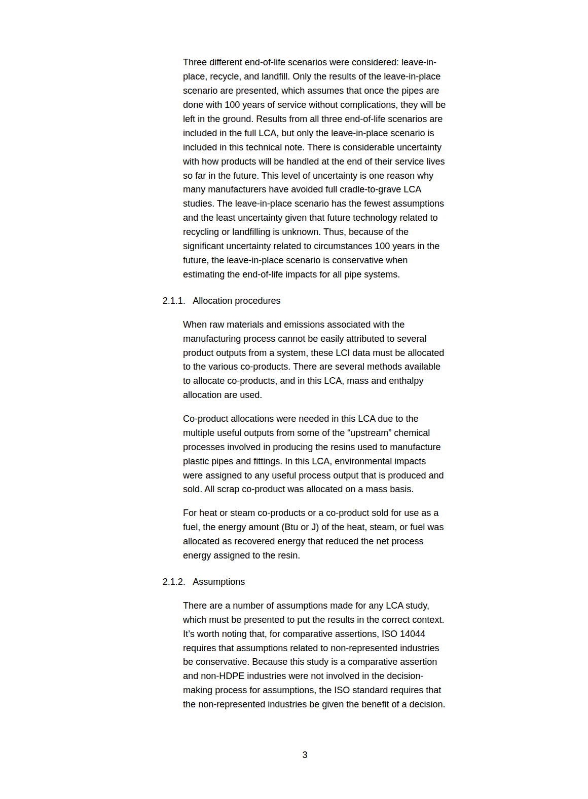Three different end-of-life scenarios were considered: leave-in-place, recycle, and landfill. Only the results of the leave-in-place scenario are presented, which assumes that once the pipes are done with 100 years of service without complications, they will be left in the ground. Results from all three end-of-life scenarios are included in the full LCA, but only the leave-in-place scenario is included in this technical note. There is considerable uncertainty with how products will be handled at the end of their service lives so far in the future. This level of uncertainty is one reason why many manufacturers have avoided full cradle-to-grave LCA studies. The leave-in-place scenario has the fewest assumptions and the least uncertainty given that future technology related to recycling or landfilling is unknown. Thus, because of the significant uncertainty related to circumstances 100 years in the future, the leave-in-place scenario is conservative when estimating the end-of-life impacts for all pipe systems.
2.1.1. Allocation procedures
When raw materials and emissions associated with the manufacturing process cannot be easily attributed to several product outputs from a system, these LCI data must be allocated to the various co-products. There are several methods available to allocate co-products, and in this LCA, mass and enthalpy allocation are used.
Co-product allocations were needed in this LCA due to the multiple useful outputs from some of the “upstream” chemical processes involved in producing the resins used to manufacture plastic pipes and fittings. In this LCA, environmental impacts were assigned to any useful process output that is produced and sold. All scrap co-product was allocated on a mass basis.
For heat or steam co-products or a co-product sold for use as a fuel, the energy amount (Btu or J) of the heat, steam, or fuel was allocated as recovered energy that reduced the net process energy assigned to the resin.
2.1.2. Assumptions
There are a number of assumptions made for any LCA study, which must be presented to put the results in the correct context. It’s worth noting that, for comparative assertions, ISO 14044 requires that assumptions related to non-represented industries be conservative. Because this study is a comparative assertion and non-HDPE industries were not involved in the decision-making process for assumptions, the ISO standard requires that the non-represented industries be given the benefit of a decision.
3